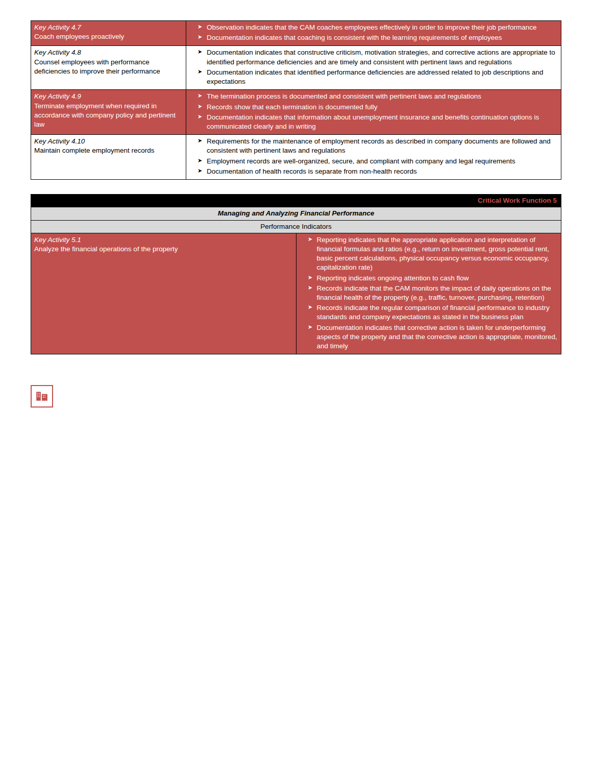| Key Activity 4.7 Coach employees proactively | Observation indicates that the CAM coaches employees effectively in order to improve their job performance Documentation indicates that coaching is consistent with the learning requirements of employees |
| Key Activity 4.8 Counsel employees with performance deficiencies to improve their performance | Documentation indicates that constructive criticism, motivation strategies, and corrective actions are appropriate to identified performance deficiencies and are timely and consistent with pertinent laws and regulations Documentation indicates that identified performance deficiencies are addressed related to job descriptions and expectations |
| Key Activity 4.9 Terminate employment when required in accordance with company policy and pertinent law | The termination process is documented and consistent with pertinent laws and regulations Records show that each termination is documented fully Documentation indicates that information about unemployment insurance and benefits continuation options is communicated clearly and in writing |
| Key Activity 4.10 Maintain complete employment records | Requirements for the maintenance of employment records as described in company documents are followed and consistent with pertinent laws and regulations Employment records are well-organized, secure, and compliant with company and legal requirements Documentation of health records is separate from non-health records |
| Critical Work Function 5 |
| Managing and Analyzing Financial Performance |
| Performance Indicators |
| Key Activity 5.1 Analyze the financial operations of the property | Reporting indicates that the appropriate application and interpretation of financial formulas and ratios (e.g., return on investment, gross potential rent, basic percent calculations, physical occupancy versus economic occupancy, capitalization rate) Reporting indicates ongoing attention to cash flow Records indicate that the CAM monitors the impact of daily operations on the financial health of the property (e.g., traffic, turnover, purchasing, retention) Records indicate the regular comparison of financial performance to industry standards and company expectations as stated in the business plan Documentation indicates that corrective action is taken for underperforming aspects of the property and that the corrective action is appropriate, monitored, and timely |